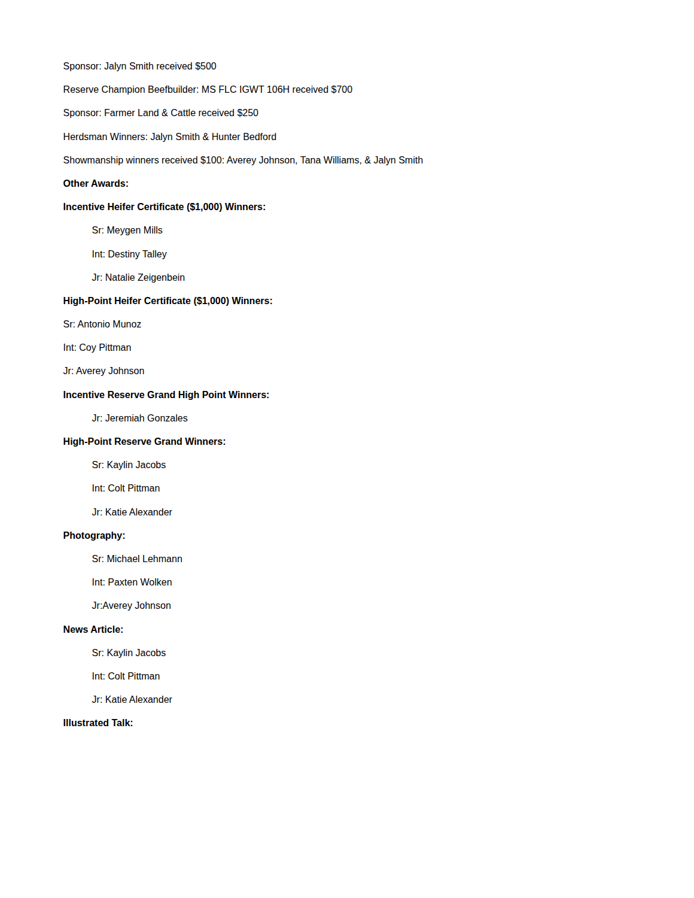Sponsor: Jalyn Smith received $500
Reserve Champion Beefbuilder: MS FLC IGWT 106H received $700
Sponsor: Farmer Land & Cattle received $250
Herdsman Winners: Jalyn Smith & Hunter Bedford
Showmanship winners received $100: Averey Johnson, Tana Williams, & Jalyn Smith
Other Awards:
Incentive Heifer Certificate ($1,000) Winners:
Sr: Meygen Mills
Int: Destiny Talley
Jr: Natalie Zeigenbein
High-Point Heifer Certificate ($1,000) Winners:
Sr: Antonio Munoz
Int: Coy Pittman
Jr: Averey Johnson
Incentive Reserve Grand High Point Winners:
Jr: Jeremiah Gonzales
High-Point Reserve Grand Winners:
Sr: Kaylin Jacobs
Int: Colt Pittman
Jr: Katie Alexander
Photography:
Sr: Michael Lehmann
Int: Paxten Wolken
Jr:Averey Johnson
News Article:
Sr: Kaylin Jacobs
Int: Colt Pittman
Jr: Katie Alexander
Illustrated Talk: